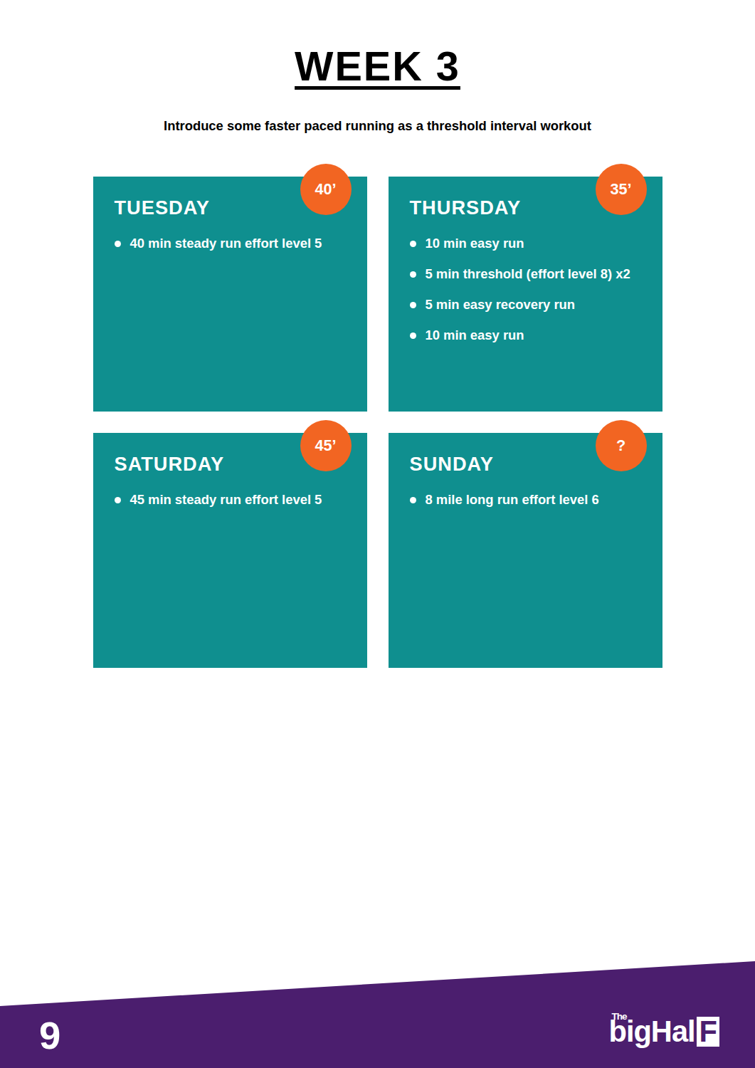WEEK 3
Introduce some faster paced running as a threshold interval workout
40’
TUESDAY
40 min steady run effort level 5
35’
THURSDAY
10 min easy run
5 min threshold (effort level 8) x2
5 min easy recovery run
10 min easy run
45’
SATURDAY
45 min steady run effort level 5
?
SUNDAY
8 mile long run effort level 6
9
ThebigHalF